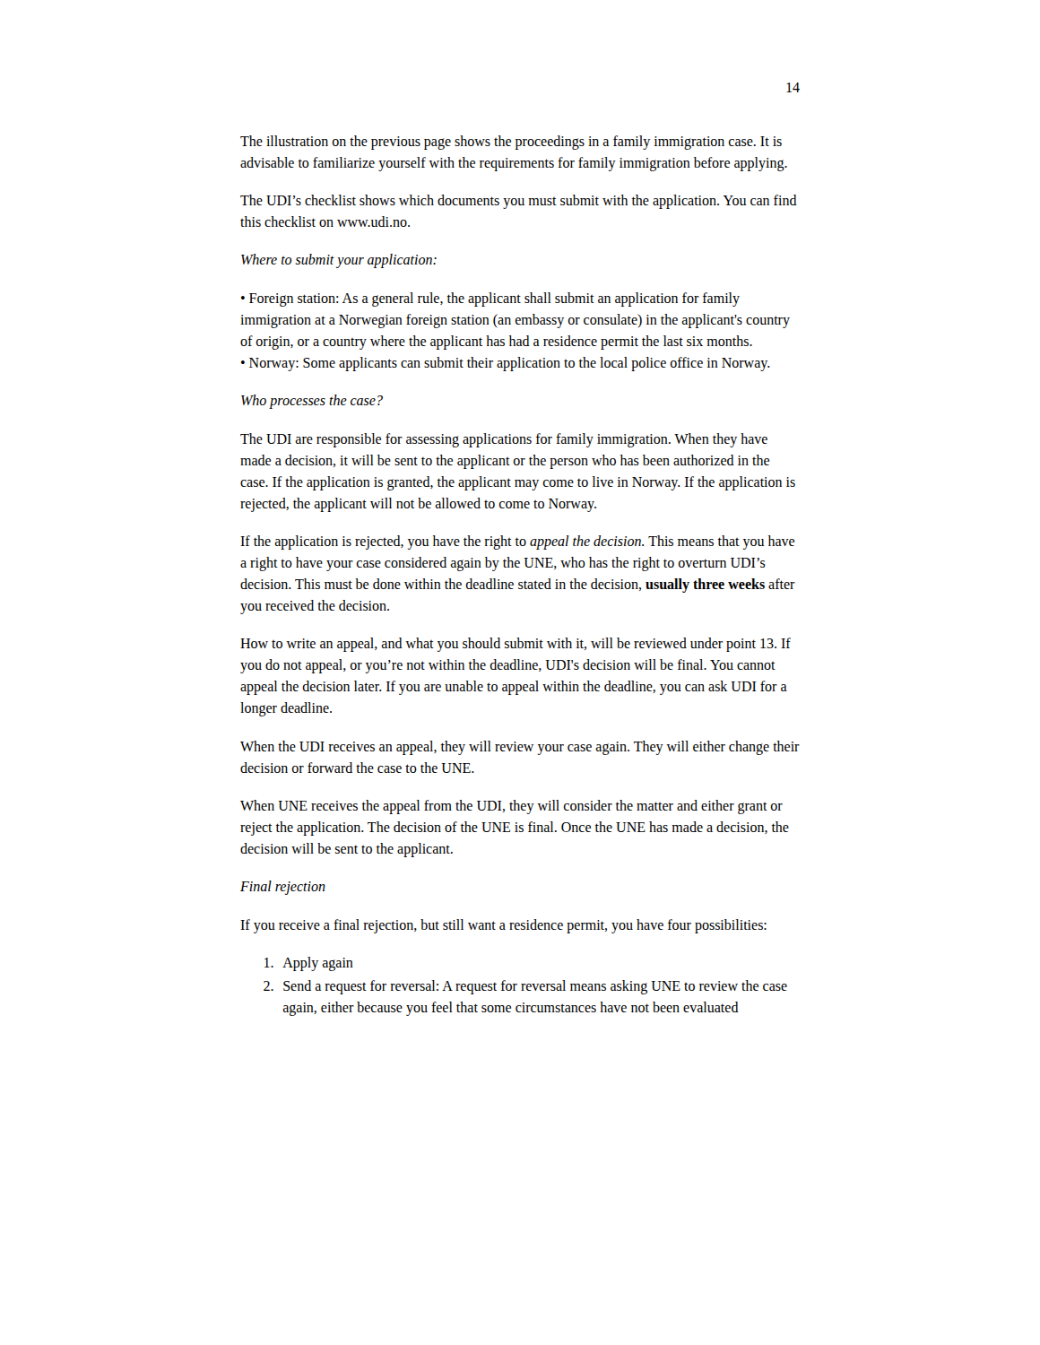14
The illustration on the previous page shows the proceedings in a family immigration case. It is advisable to familiarize yourself with the requirements for family immigration before applying.
The UDI’s checklist shows which documents you must submit with the application. You can find this checklist on www.udi.no.
Where to submit your application:
• Foreign station: As a general rule, the applicant shall submit an application for family immigration at a Norwegian foreign station (an embassy or consulate) in the applicant's country of origin, or a country where the applicant has had a residence permit the last six months.
• Norway: Some applicants can submit their application to the local police office in Norway.
Who processes the case?
The UDI are responsible for assessing applications for family immigration. When they have made a decision, it will be sent to the applicant or the person who has been authorized in the case. If the application is granted, the applicant may come to live in Norway. If the application is rejected, the applicant will not be allowed to come to Norway.
If the application is rejected, you have the right to appeal the decision. This means that you have a right to have your case considered again by the UNE, who has the right to overturn UDI’s decision. This must be done within the deadline stated in the decision, usually three weeks after you received the decision.
How to write an appeal, and what you should submit with it, will be reviewed under point 13. If you do not appeal, or you’re not within the deadline, UDI's decision will be final. You cannot appeal the decision later. If you are unable to appeal within the deadline, you can ask UDI for a longer deadline.
When the UDI receives an appeal, they will review your case again. They will either change their decision or forward the case to the UNE.
When UNE receives the appeal from the UDI, they will consider the matter and either grant or reject the application. The decision of the UNE is final. Once the UNE has made a decision, the decision will be sent to the applicant.
Final rejection
If you receive a final rejection, but still want a residence permit, you have four possibilities:
Apply again
Send a request for reversal: A request for reversal means asking UNE to review the case again, either because you feel that some circumstances have not been evaluated